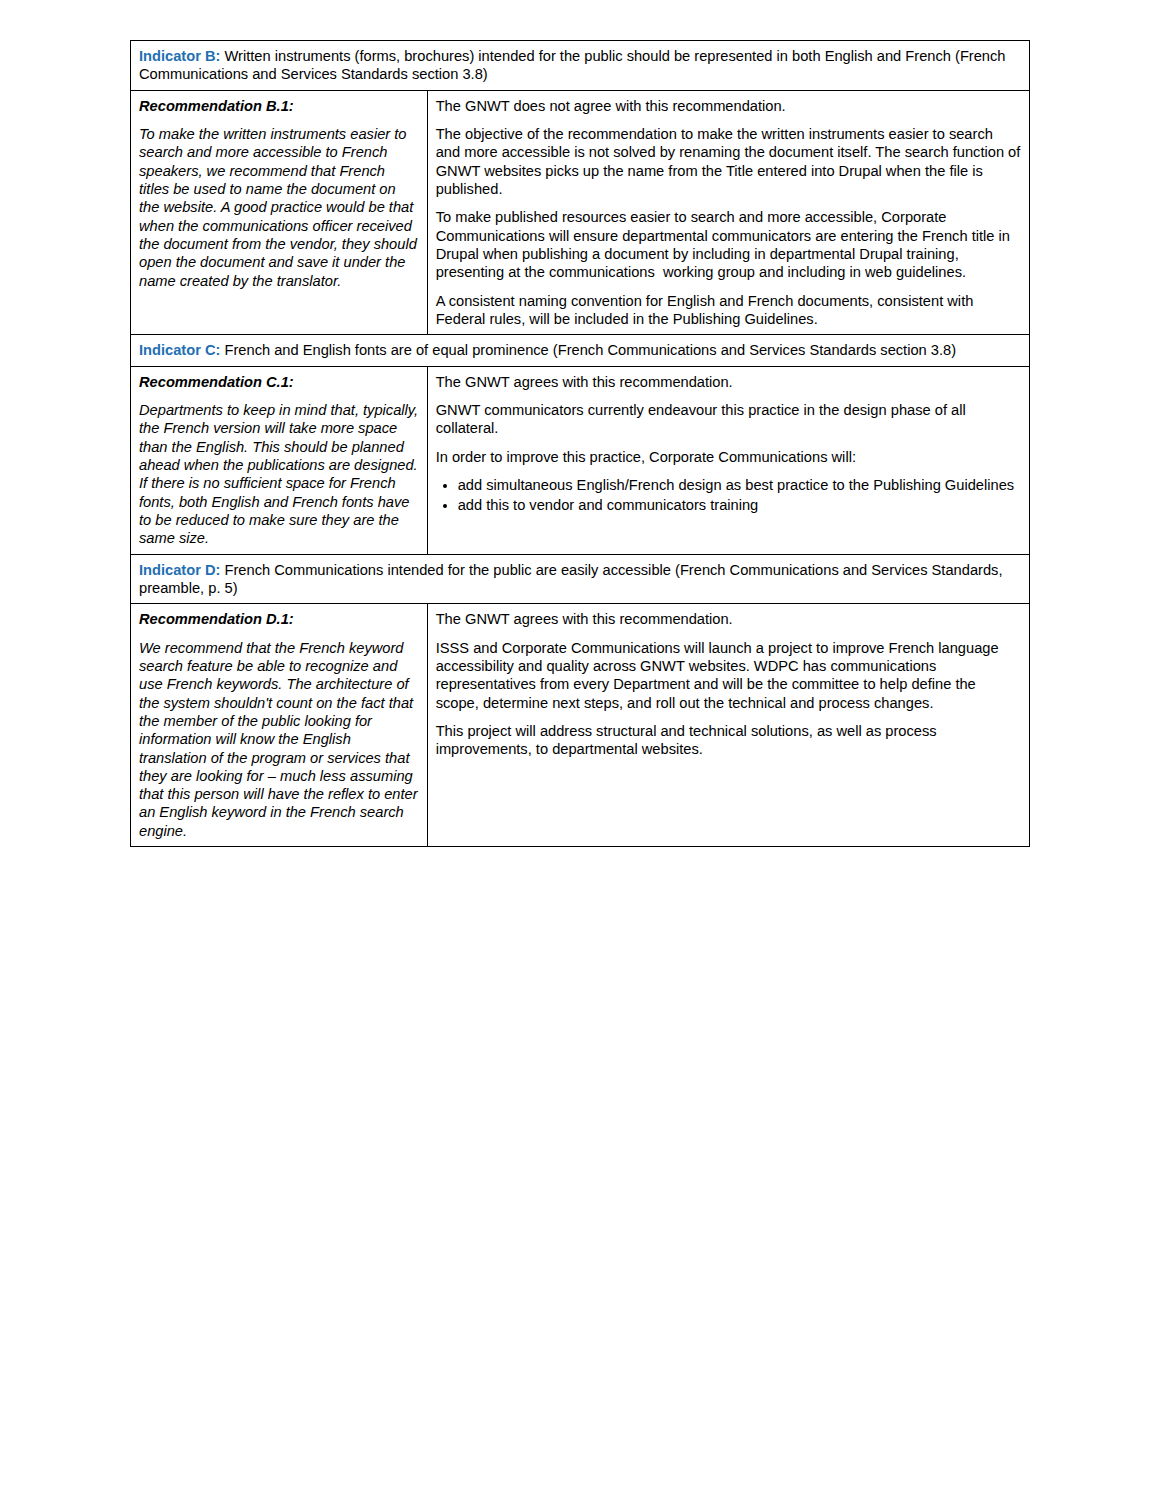| Indicator B: Written instruments (forms, brochures) intended for the public should be represented in both English and French (French Communications and Services Standards section 3.8) |
| Recommendation B.1: To make the written instruments easier to search and more accessible to French speakers, we recommend that French titles be used to name the document on the website. A good practice would be that when the communications officer received the document from the vendor, they should open the document and save it under the name created by the translator. | The GNWT does not agree with this recommendation. The objective of the recommendation to make the written instruments easier to search and more accessible is not solved by renaming the document itself. The search function of GNWT websites picks up the name from the Title entered into Drupal when the file is published. To make published resources easier to search and more accessible, Corporate Communications will ensure departmental communicators are entering the French title in Drupal when publishing a document by including in departmental Drupal training, presenting at the communications working group and including in web guidelines. A consistent naming convention for English and French documents, consistent with Federal rules, will be included in the Publishing Guidelines. |
| Indicator C: French and English fonts are of equal prominence (French Communications and Services Standards section 3.8) |
| Recommendation C.1: Departments to keep in mind that, typically, the French version will take more space than the English. This should be planned ahead when the publications are designed. If there is no sufficient space for French fonts, both English and French fonts have to be reduced to make sure they are the same size. | The GNWT agrees with this recommendation. GNWT communicators currently endeavour this practice in the design phase of all collateral. In order to improve this practice, Corporate Communications will: add simultaneous English/French design as best practice to the Publishing Guidelines add this to vendor and communicators training |
| Indicator D: French Communications intended for the public are easily accessible (French Communications and Services Standards, preamble, p. 5) |
| Recommendation D.1: We recommend that the French keyword search feature be able to recognize and use French keywords. The architecture of the system shouldn't count on the fact that the member of the public looking for information will know the English translation of the program or services that they are looking for – much less assuming that this person will have the reflex to enter an English keyword in the French search engine. | The GNWT agrees with this recommendation. ISSS and Corporate Communications will launch a project to improve French language accessibility and quality across GNWT websites. WDPC has communications representatives from every Department and will be the committee to help define the scope, determine next steps, and roll out the technical and process changes. This project will address structural and technical solutions, as well as process improvements, to departmental websites. |